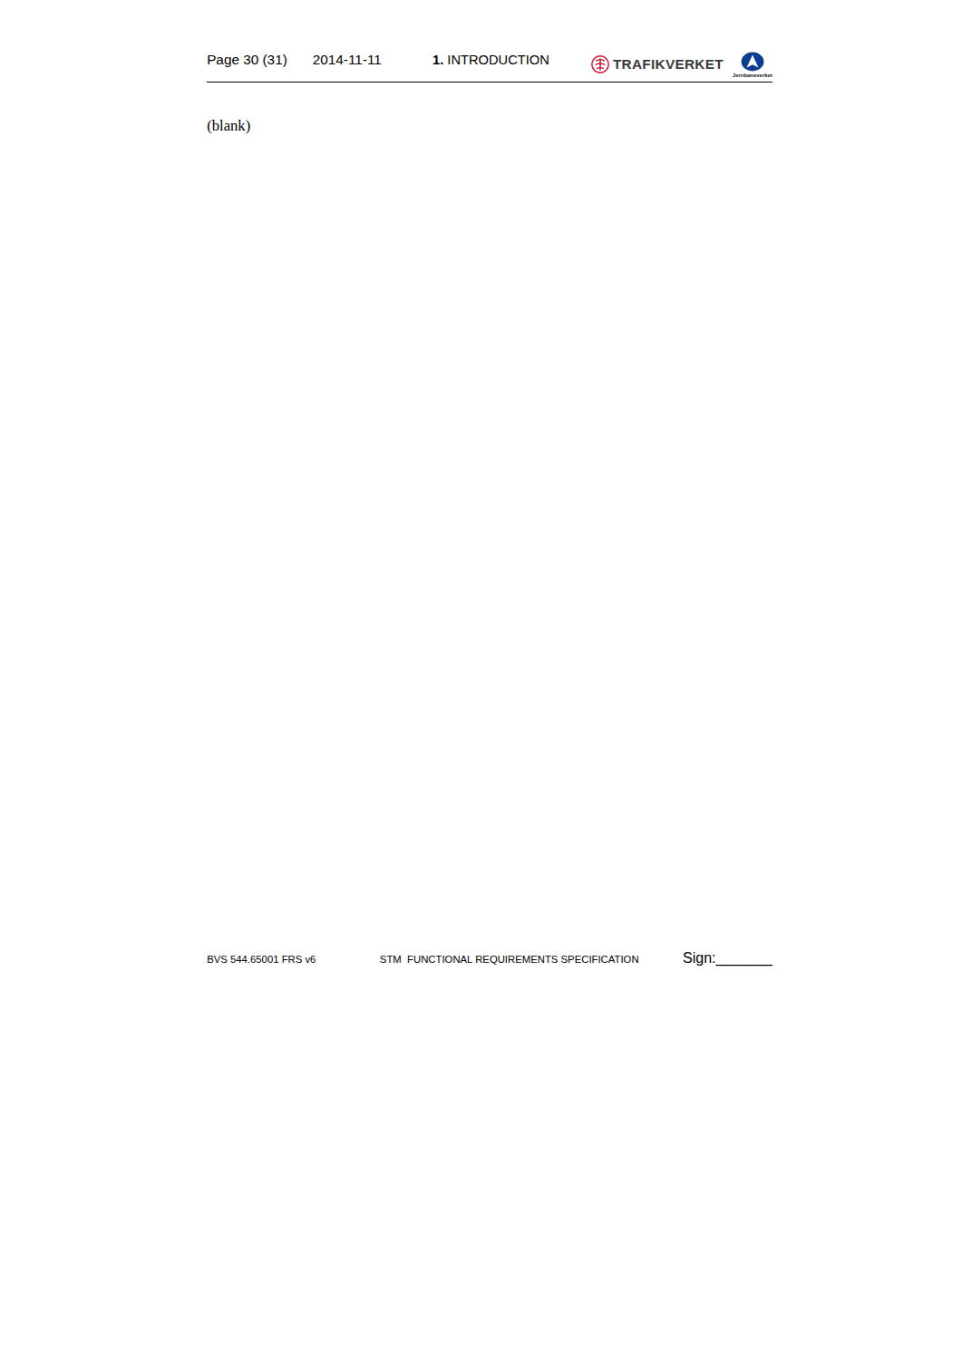Page 30 (31) 2014-11-11
1. INTRODUCTION
TRAFIKVERKET
Jernbaneverket
(blank)
BVS 544.65001 FRS v6
STM FUNCTIONAL REQUIREMENTS SPECIFICATION
Sign:_______